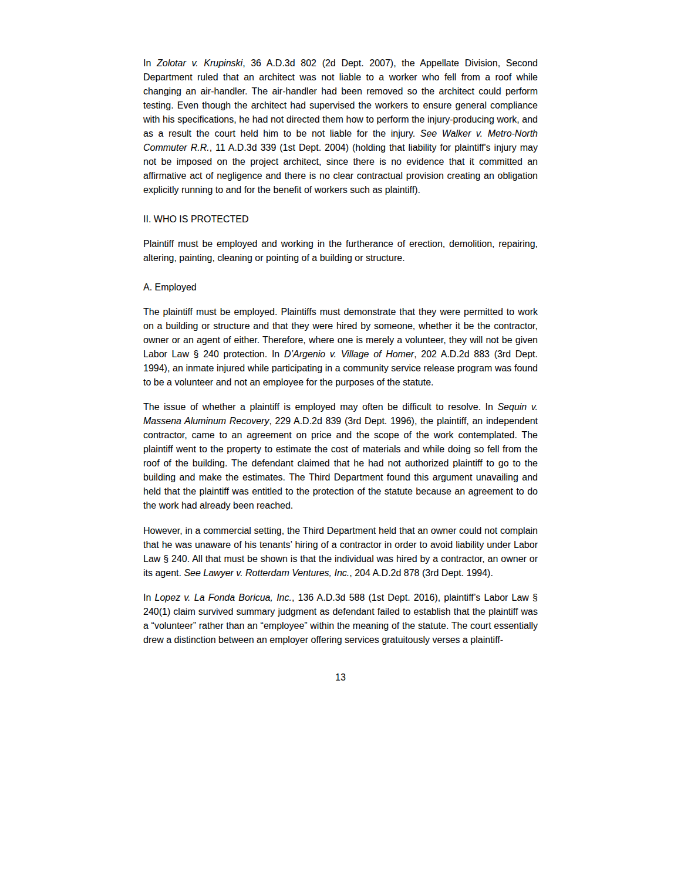In Zolotar v. Krupinski, 36 A.D.3d 802 (2d Dept. 2007), the Appellate Division, Second Department ruled that an architect was not liable to a worker who fell from a roof while changing an air-handler. The air-handler had been removed so the architect could perform testing. Even though the architect had supervised the workers to ensure general compliance with his specifications, he had not directed them how to perform the injury-producing work, and as a result the court held him to be not liable for the injury. See Walker v. Metro-North Commuter R.R., 11 A.D.3d 339 (1st Dept. 2004) (holding that liability for plaintiff's injury may not be imposed on the project architect, since there is no evidence that it committed an affirmative act of negligence and there is no clear contractual provision creating an obligation explicitly running to and for the benefit of workers such as plaintiff).
II. WHO IS PROTECTED
Plaintiff must be employed and working in the furtherance of erection, demolition, repairing, altering, painting, cleaning or pointing of a building or structure.
A. Employed
The plaintiff must be employed. Plaintiffs must demonstrate that they were permitted to work on a building or structure and that they were hired by someone, whether it be the contractor, owner or an agent of either. Therefore, where one is merely a volunteer, they will not be given Labor Law § 240 protection. In D’Argenio v. Village of Homer, 202 A.D.2d 883 (3rd Dept. 1994), an inmate injured while participating in a community service release program was found to be a volunteer and not an employee for the purposes of the statute.
The issue of whether a plaintiff is employed may often be difficult to resolve. In Sequin v. Massena Aluminum Recovery, 229 A.D.2d 839 (3rd Dept. 1996), the plaintiff, an independent contractor, came to an agreement on price and the scope of the work contemplated. The plaintiff went to the property to estimate the cost of materials and while doing so fell from the roof of the building. The defendant claimed that he had not authorized plaintiff to go to the building and make the estimates. The Third Department found this argument unavailing and held that the plaintiff was entitled to the protection of the statute because an agreement to do the work had already been reached.
However, in a commercial setting, the Third Department held that an owner could not complain that he was unaware of his tenants’ hiring of a contractor in order to avoid liability under Labor Law § 240. All that must be shown is that the individual was hired by a contractor, an owner or its agent. See Lawyer v. Rotterdam Ventures, Inc., 204 A.D.2d 878 (3rd Dept. 1994).
In Lopez v. La Fonda Boricua, Inc., 136 A.D.3d 588 (1st Dept. 2016), plaintiff’s Labor Law § 240(1) claim survived summary judgment as defendant failed to establish that the plaintiff was a “volunteer” rather than an “employee” within the meaning of the statute. The court essentially drew a distinction between an employer offering services gratuitously verses a plaintiff-
13